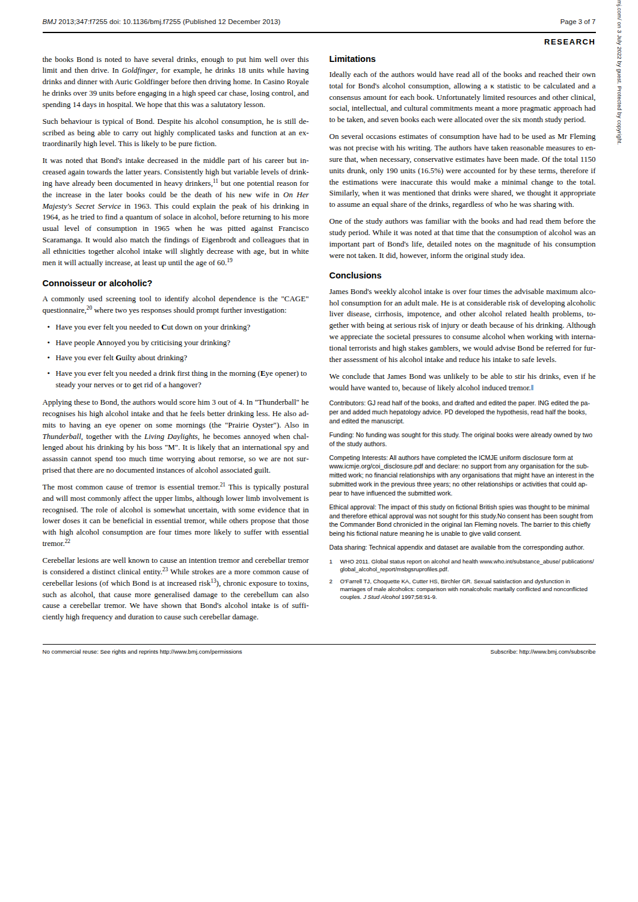BMJ 2013;347:f7255 doi: 10.1136/bmj.f7255 (Published 12 December 2013)
Page 3 of 7
RESEARCH
BMJ: first published as 10.1136/bmj.f7255 on 12 December 2013. Downloaded from http://www.bmj.com/ on 3 July 2022 by guest. Protected by copyright.
the books Bond is noted to have several drinks, enough to put him well over this limit and then drive. In Goldfinger, for example, he drinks 18 units while having drinks and dinner with Auric Goldfinger before then driving home. In Casino Royale he drinks over 39 units before engaging in a high speed car chase, losing control, and spending 14 days in hospital. We hope that this was a salutatory lesson.
Such behaviour is typical of Bond. Despite his alcohol consumption, he is still described as being able to carry out highly complicated tasks and function at an extraordinarily high level. This is likely to be pure fiction.
It was noted that Bond's intake decreased in the middle part of his career but increased again towards the latter years. Consistently high but variable levels of drinking have already been documented in heavy drinkers,11 but one potential reason for the increase in the later books could be the death of his new wife in On Her Majesty's Secret Service in 1963. This could explain the peak of his drinking in 1964, as he tried to find a quantum of solace in alcohol, before returning to his more usual level of consumption in 1965 when he was pitted against Francisco Scaramanga. It would also match the findings of Eigenbrodt and colleagues that in all ethnicities together alcohol intake will slightly decrease with age, but in white men it will actually increase, at least up until the age of 60.19
Connoisseur or alcoholic?
A commonly used screening tool to identify alcohol dependence is the "CAGE" questionnaire,20 where two yes responses should prompt further investigation:
Have you ever felt you needed to Cut down on your drinking?
Have people Annoyed you by criticising your drinking?
Have you ever felt Guilty about drinking?
Have you ever felt you needed a drink first thing in the morning (Eye opener) to steady your nerves or to get rid of a hangover?
Applying these to Bond, the authors would score him 3 out of 4. In "Thunderball" he recognises his high alcohol intake and that he feels better drinking less. He also admits to having an eye opener on some mornings (the "Prairie Oyster"). Also in Thunderball, together with the Living Daylights, he becomes annoyed when challenged about his drinking by his boss "M". It is likely that an international spy and assassin cannot spend too much time worrying about remorse, so we are not surprised that there are no documented instances of alcohol associated guilt.
The most common cause of tremor is essential tremor.21 This is typically postural and will most commonly affect the upper limbs, although lower limb involvement is recognised. The role of alcohol is somewhat uncertain, with some evidence that in lower doses it can be beneficial in essential tremor, while others propose that those with high alcohol consumption are four times more likely to suffer with essential tremor.22
Cerebellar lesions are well known to cause an intention tremor and cerebellar tremor is considered a distinct clinical entity.23 While strokes are a more common cause of cerebellar lesions (of which Bond is at increased risk13), chronic exposure to toxins, such as alcohol, that cause more generalised damage to the cerebellum can also cause a cerebellar tremor. We have shown that Bond's alcohol intake is of sufficiently high frequency and duration to cause such cerebellar damage.
Limitations
Ideally each of the authors would have read all of the books and reached their own total for Bond's alcohol consumption, allowing a κ statistic to be calculated and a consensus amount for each book. Unfortunately limited resources and other clinical, social, intellectual, and cultural commitments meant a more pragmatic approach had to be taken, and seven books each were allocated over the six month study period.
On several occasions estimates of consumption have had to be used as Mr Fleming was not precise with his writing. The authors have taken reasonable measures to ensure that, when necessary, conservative estimates have been made. Of the total 1150 units drunk, only 190 units (16.5%) were accounted for by these terms, therefore if the estimations were inaccurate this would make a minimal change to the total. Similarly, when it was mentioned that drinks were shared, we thought it appropriate to assume an equal share of the drinks, regardless of who he was sharing with.
One of the study authors was familiar with the books and had read them before the study period. While it was noted at that time that the consumption of alcohol was an important part of Bond's life, detailed notes on the magnitude of his consumption were not taken. It did, however, inform the original study idea.
Conclusions
James Bond's weekly alcohol intake is over four times the advisable maximum alcohol consumption for an adult male. He is at considerable risk of developing alcoholic liver disease, cirrhosis, impotence, and other alcohol related health problems, together with being at serious risk of injury or death because of his drinking. Although we appreciate the societal pressures to consume alcohol when working with international terrorists and high stakes gamblers, we would advise Bond be referred for further assessment of his alcohol intake and reduce his intake to safe levels.
We conclude that James Bond was unlikely to be able to stir his drinks, even if he would have wanted to, because of likely alcohol induced tremor.‖
Contributors: GJ read half of the books, and drafted and edited the paper. ING edited the paper and added much hepatology advice. PD developed the hypothesis, read half the books, and edited the manuscript.
Funding: No funding was sought for this study. The original books were already owned by two of the study authors.
Competing Interests: All authors have completed the ICMJE uniform disclosure form at www.icmje.org/coi_disclosure.pdf and declare: no support from any organisation for the submitted work; no financial relationships with any organisations that might have an interest in the submitted work in the previous three years; no other relationships or activities that could appear to have influenced the submitted work.
Ethical approval: The impact of this study on fictional British spies was thought to be minimal and therefore ethical approval was not sought for this study.No consent has been sought from the Commander Bond chronicled in the original Ian Fleming novels. The barrier to this chiefly being his fictional nature meaning he is unable to give valid consent.
Data sharing: Technical appendix and dataset are available from the corresponding author.
1 WHO 2011. Global status report on alcohol and health www.who.int/substance_abuse/ publications/global_alcohol_report/msbgsruprofiles.pdf.
2 O'Farrell TJ, Choquette KA, Cutter HS, Birchler GR. Sexual satisfaction and dysfunction in marriages of male alcoholics: comparison with nonalcoholic maritally conflicted and nonconflicted couples. J Stud Alcohol 1997;58:91-9.
No commercial reuse: See rights and reprints http://www.bmj.com/permissions
Subscribe: http://www.bmj.com/subscribe